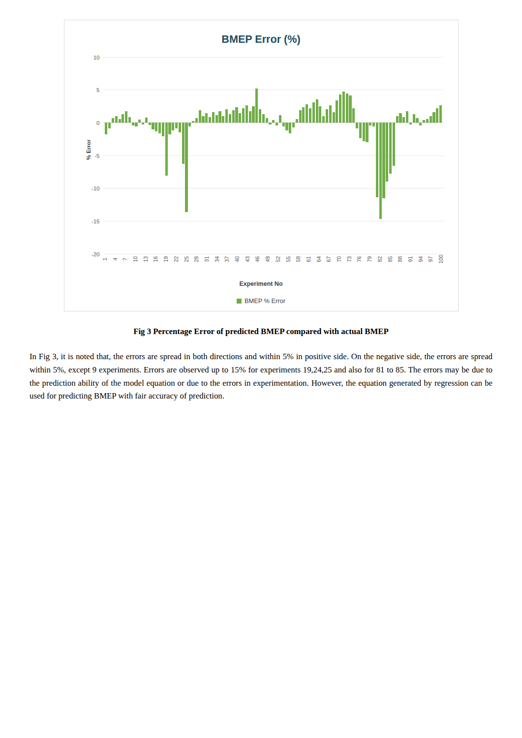BMEP Error (%)
% Error
10
5
0
-5
-10
-15
-20
1 4 7 10 13 16 19 22 25 28 31 34 37 40 43 46 49 52 55 58 61 64 67 70 73 76 79 82 85 88 91 94 97 100
Experiment No
BMEP % Error
Fig 3 Percentage Error of predicted BMEP compared with actual BMEP
In Fig 3, it is noted that, the errors are spread in both directions and within 5% in positive side. On the negative side, the errors are spread within 5%, except 9 experiments. Errors are observed up to 15% for experiments 19,24,25 and also for 81 to 85. The errors may be due to the prediction ability of the model equation or due to the errors in experimentation. However, the equation generated by regression can be used for predicting BMEP with fair accuracy of prediction.